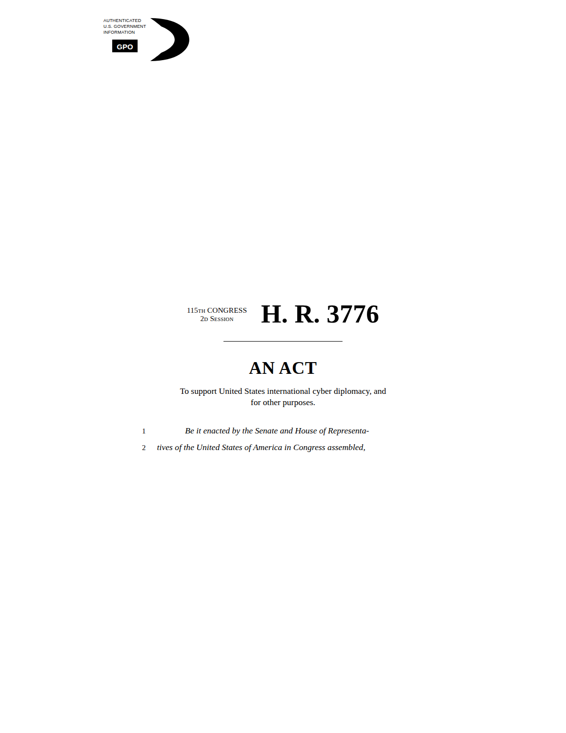AUTHENTICATED U.S. GOVERNMENT INFORMATION GPO
115TH CONGRESS
2D SESSION
H. R. 3776
AN ACT
To support United States international cyber diplomacy, and
for other purposes.
1 Be it enacted by the Senate and House of Representa-
2 tives of the United States of America in Congress assembled,